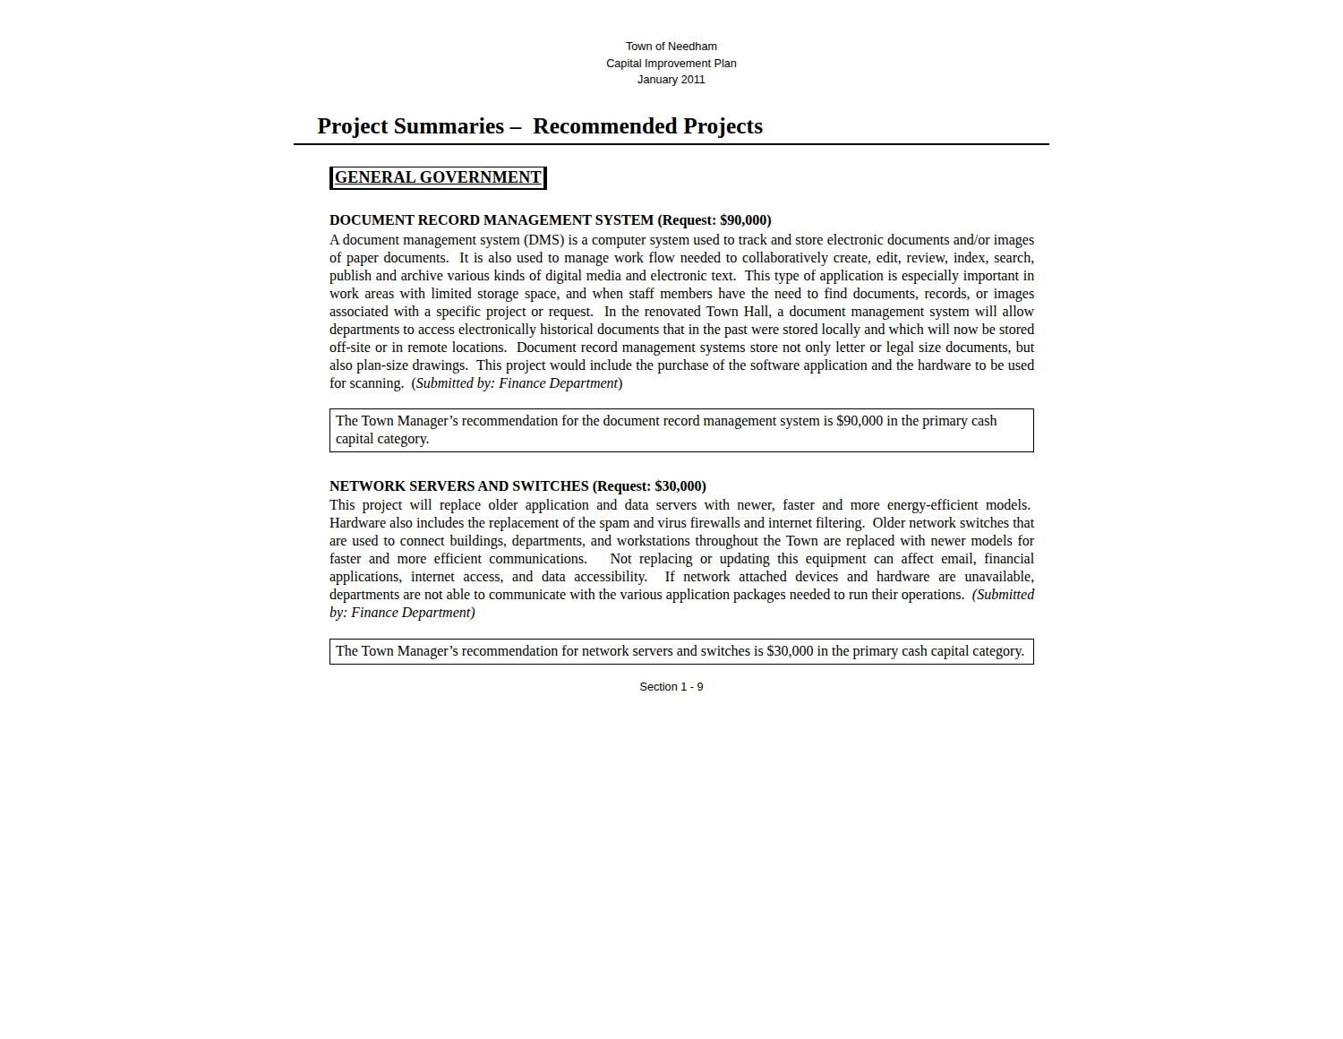Town of Needham
Capital Improvement Plan
January 2011
Project Summaries – Recommended Projects
GENERAL GOVERNMENT
DOCUMENT RECORD MANAGEMENT SYSTEM (Request: $90,000)
A document management system (DMS) is a computer system used to track and store electronic documents and/or images of paper documents. It is also used to manage work flow needed to collaboratively create, edit, review, index, search, publish and archive various kinds of digital media and electronic text. This type of application is especially important in work areas with limited storage space, and when staff members have the need to find documents, records, or images associated with a specific project or request. In the renovated Town Hall, a document management system will allow departments to access electronically historical documents that in the past were stored locally and which will now be stored off-site or in remote locations. Document record management systems store not only letter or legal size documents, but also plan-size drawings. This project would include the purchase of the software application and the hardware to be used for scanning. (Submitted by: Finance Department)
The Town Manager’s recommendation for the document record management system is $90,000 in the primary cash capital category.
NETWORK SERVERS AND SWITCHES (Request: $30,000)
This project will replace older application and data servers with newer, faster and more energy-efficient models. Hardware also includes the replacement of the spam and virus firewalls and internet filtering. Older network switches that are used to connect buildings, departments, and workstations throughout the Town are replaced with newer models for faster and more efficient communications. Not replacing or updating this equipment can affect email, financial applications, internet access, and data accessibility. If network attached devices and hardware are unavailable, departments are not able to communicate with the various application packages needed to run their operations. (Submitted by: Finance Department)
The Town Manager’s recommendation for network servers and switches is $30,000 in the primary cash capital category.
Section 1 - 9